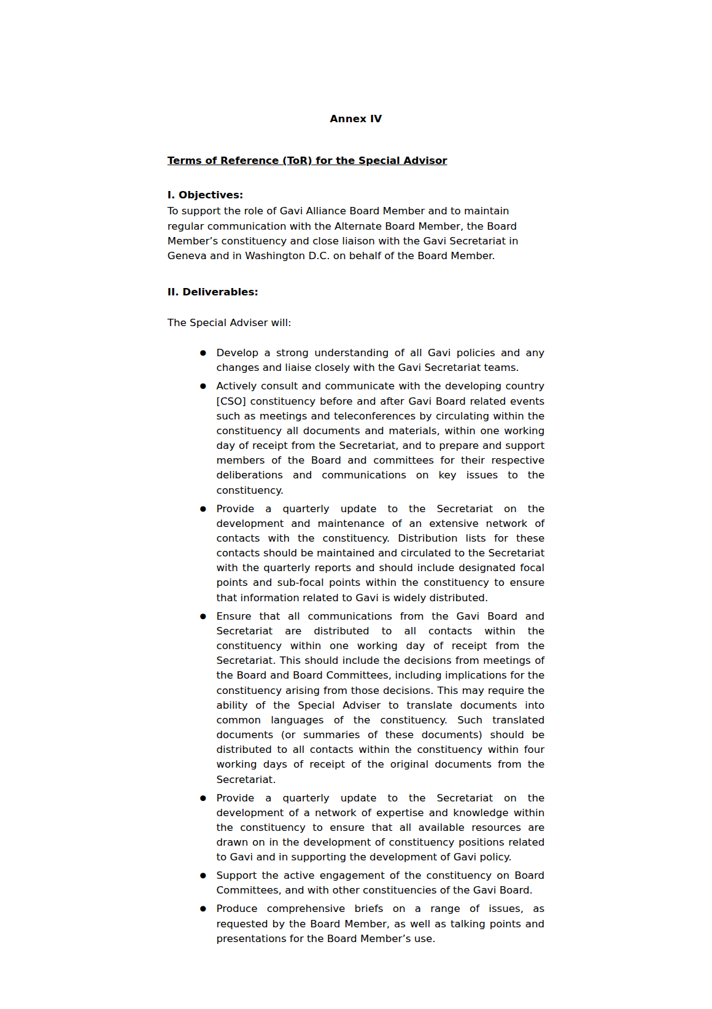Annex IV
Terms of Reference (ToR) for the Special Advisor
I. Objectives:
To support the role of Gavi Alliance Board Member and to maintain regular communication with the Alternate Board Member, the Board Member’s constituency and close liaison with the Gavi Secretariat in Geneva and in Washington D.C. on behalf of the Board Member.
II. Deliverables:
The Special Adviser will:
Develop a strong understanding of all Gavi policies and any changes and liaise closely with the Gavi Secretariat teams.
Actively consult and communicate with the developing country [CSO] constituency before and after Gavi Board related events such as meetings and teleconferences by circulating within the constituency all documents and materials, within one working day of receipt from the Secretariat, and to prepare and support members of the Board and committees for their respective deliberations and communications on key issues to the constituency.
Provide a quarterly update to the Secretariat on the development and maintenance of an extensive network of contacts with the constituency. Distribution lists for these contacts should be maintained and circulated to the Secretariat with the quarterly reports and should include designated focal points and sub-focal points within the constituency to ensure that information related to Gavi is widely distributed.
Ensure that all communications from the Gavi Board and Secretariat are distributed to all contacts within the constituency within one working day of receipt from the Secretariat. This should include the decisions from meetings of the Board and Board Committees, including implications for the constituency arising from those decisions. This may require the ability of the Special Adviser to translate documents into common languages of the constituency. Such translated documents (or summaries of these documents) should be distributed to all contacts within the constituency within four working days of receipt of the original documents from the Secretariat.
Provide a quarterly update to the Secretariat on the development of a network of expertise and knowledge within the constituency to ensure that all available resources are drawn on in the development of constituency positions related to Gavi and in supporting the development of Gavi policy.
Support the active engagement of the constituency on Board Committees, and with other constituencies of the Gavi Board.
Produce comprehensive briefs on a range of issues, as requested by the Board Member, as well as talking points and presentations for the Board Member’s use.